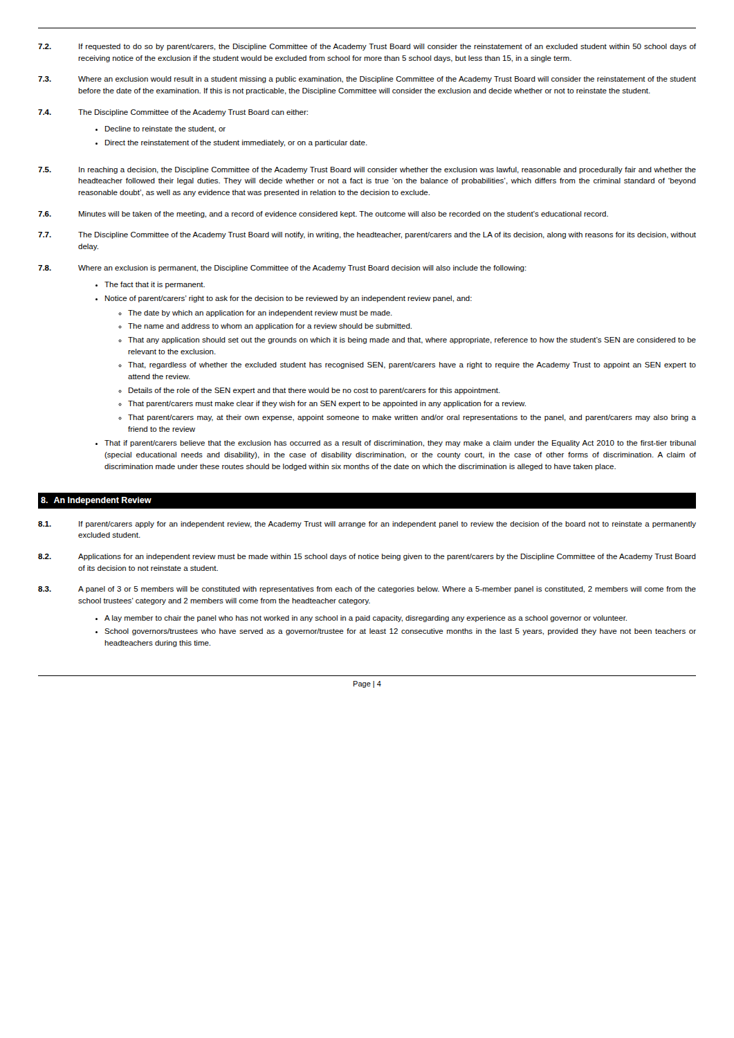7.2.
If requested to do so by parent/carers, the Discipline Committee of the Academy Trust Board will consider the reinstatement of an excluded student within 50 school days of receiving notice of the exclusion if the student would be excluded from school for more than 5 school days, but less than 15, in a single term.
7.3.
Where an exclusion would result in a student missing a public examination, the Discipline Committee of the Academy Trust Board will consider the reinstatement of the student before the date of the examination. If this is not practicable, the Discipline Committee will consider the exclusion and decide whether or not to reinstate the student.
7.4.
The Discipline Committee of the Academy Trust Board can either:
Decline to reinstate the student, or
Direct the reinstatement of the student immediately, or on a particular date.
7.5.
In reaching a decision, the Discipline Committee of the Academy Trust Board will consider whether the exclusion was lawful, reasonable and procedurally fair and whether the headteacher followed their legal duties. They will decide whether or not a fact is true ‘on the balance of probabilities’, which differs from the criminal standard of ‘beyond reasonable doubt’, as well as any evidence that was presented in relation to the decision to exclude.
7.6.
Minutes will be taken of the meeting, and a record of evidence considered kept. The outcome will also be recorded on the student’s educational record.
7.7.
The Discipline Committee of the Academy Trust Board will notify, in writing, the headteacher, parent/carers and the LA of its decision, along with reasons for its decision, without delay.
7.8.
Where an exclusion is permanent, the Discipline Committee of the Academy Trust Board decision will also include the following:
The fact that it is permanent.
Notice of parent/carers’ right to ask for the decision to be reviewed by an independent review panel, and:
The date by which an application for an independent review must be made.
The name and address to whom an application for a review should be submitted.
That any application should set out the grounds on which it is being made and that, where appropriate, reference to how the student’s SEN are considered to be relevant to the exclusion.
That, regardless of whether the excluded student has recognised SEN, parent/carers have a right to require the Academy Trust to appoint an SEN expert to attend the review.
Details of the role of the SEN expert and that there would be no cost to parent/carers for this appointment.
That parent/carers must make clear if they wish for an SEN expert to be appointed in any application for a review.
That parent/carers may, at their own expense, appoint someone to make written and/or oral representations to the panel, and parent/carers may also bring a friend to the review
That if parent/carers believe that the exclusion has occurred as a result of discrimination, they may make a claim under the Equality Act 2010 to the first-tier tribunal (special educational needs and disability), in the case of disability discrimination, or the county court, in the case of other forms of discrimination. A claim of discrimination made under these routes should be lodged within six months of the date on which the discrimination is alleged to have taken place.
8. An Independent Review
8.1.
If parent/carers apply for an independent review, the Academy Trust will arrange for an independent panel to review the decision of the board not to reinstate a permanently excluded student.
8.2.
Applications for an independent review must be made within 15 school days of notice being given to the parent/carers by the Discipline Committee of the Academy Trust Board of its decision to not reinstate a student.
8.3.
A panel of 3 or 5 members will be constituted with representatives from each of the categories below. Where a 5-member panel is constituted, 2 members will come from the school trustees’ category and 2 members will come from the headteacher category.
A lay member to chair the panel who has not worked in any school in a paid capacity, disregarding any experience as a school governor or volunteer.
School governors/trustees who have served as a governor/trustee for at least 12 consecutive months in the last 5 years, provided they have not been teachers or headteachers during this time.
Page | 4